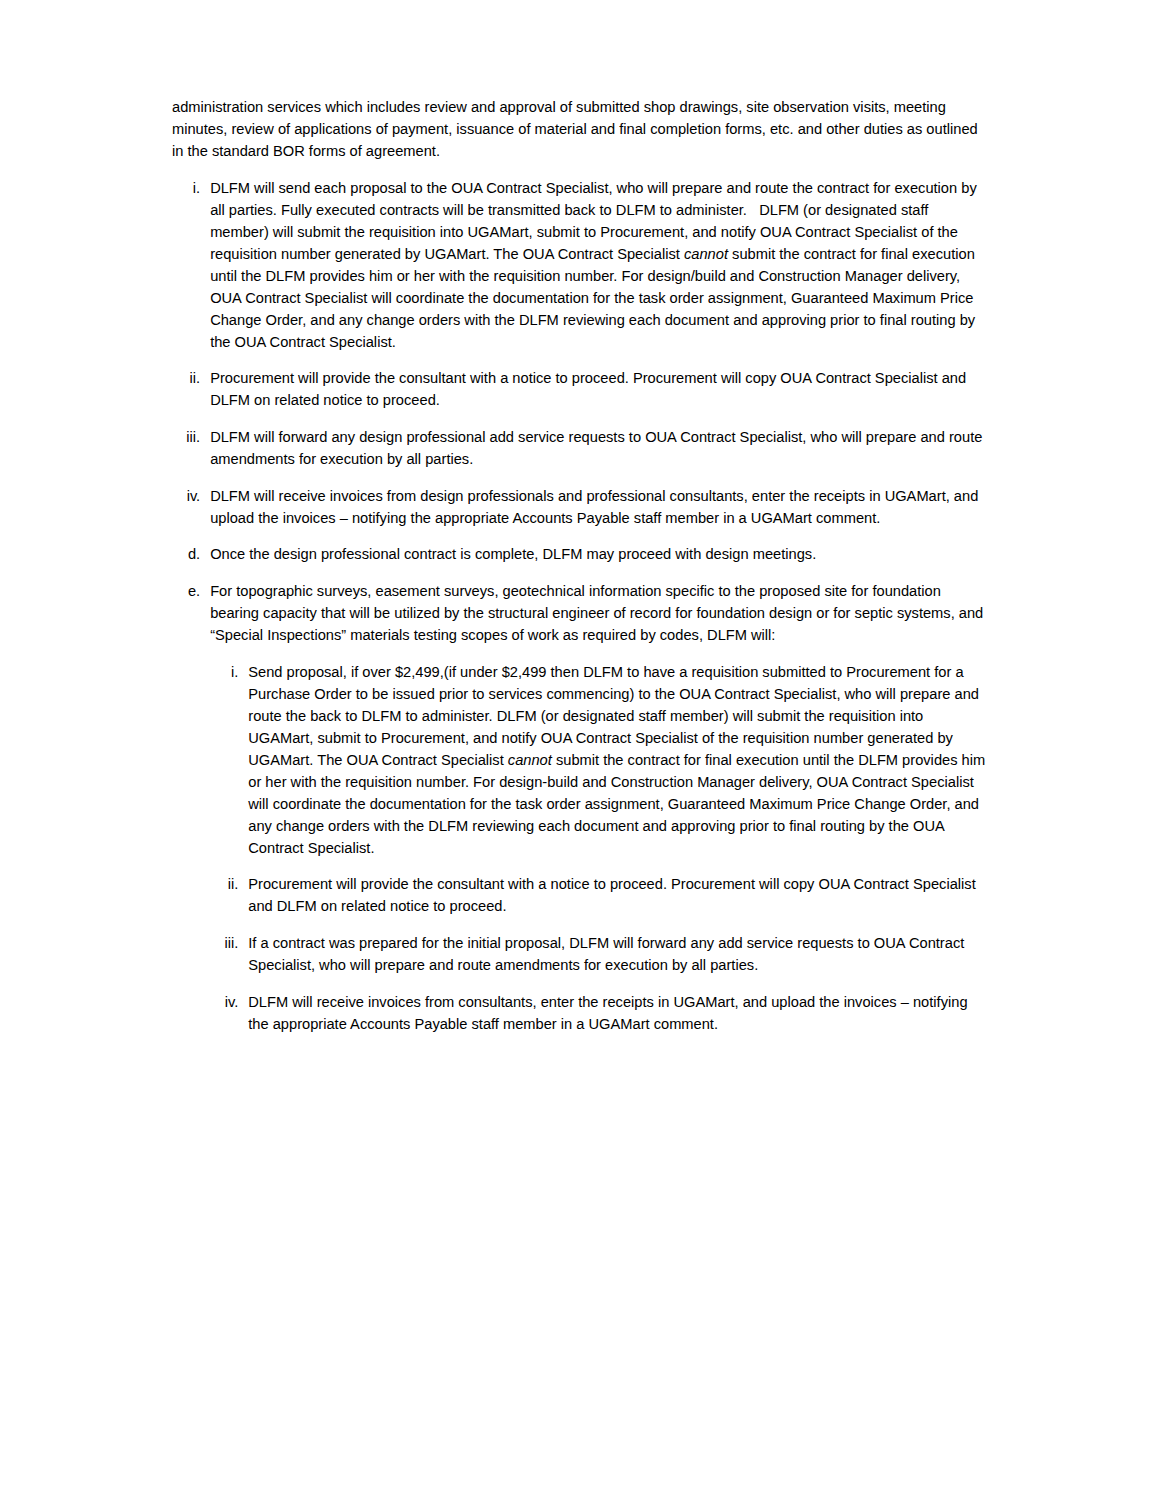administration services which includes review and approval of submitted shop drawings, site observation visits, meeting minutes, review of applications of payment, issuance of material and final completion forms, etc. and other duties as outlined in the standard BOR forms of agreement.
DLFM will send each proposal to the OUA Contract Specialist, who will prepare and route the contract for execution by all parties. Fully executed contracts will be transmitted back to DLFM to administer. DLFM (or designated staff member) will submit the requisition into UGAMart, submit to Procurement, and notify OUA Contract Specialist of the requisition number generated by UGAMart. The OUA Contract Specialist cannot submit the contract for final execution until the DLFM provides him or her with the requisition number. For design/build and Construction Manager delivery, OUA Contract Specialist will coordinate the documentation for the task order assignment, Guaranteed Maximum Price Change Order, and any change orders with the DLFM reviewing each document and approving prior to final routing by the OUA Contract Specialist.
Procurement will provide the consultant with a notice to proceed. Procurement will copy OUA Contract Specialist and DLFM on related notice to proceed.
DLFM will forward any design professional add service requests to OUA Contract Specialist, who will prepare and route amendments for execution by all parties.
DLFM will receive invoices from design professionals and professional consultants, enter the receipts in UGAMart, and upload the invoices – notifying the appropriate Accounts Payable staff member in a UGAMart comment.
Once the design professional contract is complete, DLFM may proceed with design meetings.
For topographic surveys, easement surveys, geotechnical information specific to the proposed site for foundation bearing capacity that will be utilized by the structural engineer of record for foundation design or for septic systems, and “Special Inspections” materials testing scopes of work as required by codes, DLFM will:
Send proposal, if over $2,499,(if under $2,499 then DLFM to have a requisition submitted to Procurement for a Purchase Order to be issued prior to services commencing) to the OUA Contract Specialist, who will prepare and route the back to DLFM to administer. DLFM (or designated staff member) will submit the requisition into UGAMart, submit to Procurement, and notify OUA Contract Specialist of the requisition number generated by UGAMart. The OUA Contract Specialist cannot submit the contract for final execution until the DLFM provides him or her with the requisition number. For design-build and Construction Manager delivery, OUA Contract Specialist will coordinate the documentation for the task order assignment, Guaranteed Maximum Price Change Order, and any change orders with the DLFM reviewing each document and approving prior to final routing by the OUA Contract Specialist.
Procurement will provide the consultant with a notice to proceed. Procurement will copy OUA Contract Specialist and DLFM on related notice to proceed.
If a contract was prepared for the initial proposal, DLFM will forward any add service requests to OUA Contract Specialist, who will prepare and route amendments for execution by all parties.
DLFM will receive invoices from consultants, enter the receipts in UGAMart, and upload the invoices – notifying the appropriate Accounts Payable staff member in a UGAMart comment.